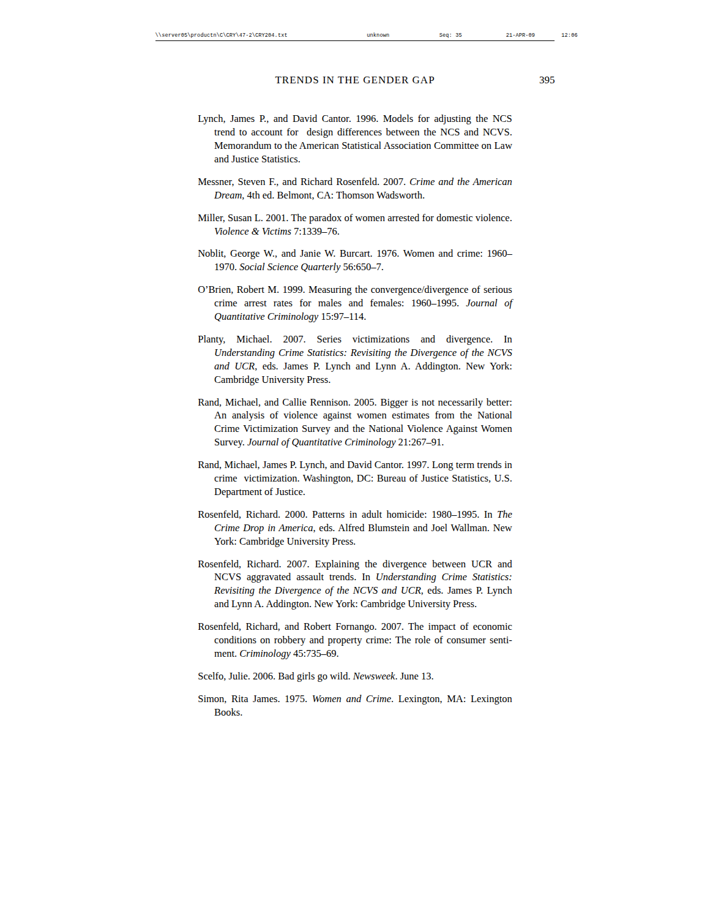\\server05\productn\C\CRY\47-2\CRY204.txt unknown Seq: 35 21-APR-09 12:06
TRENDS IN THE GENDER GAP 395
Lynch, James P., and David Cantor. 1996. Models for adjusting the NCS trend to account for design differences between the NCS and NCVS. Memorandum to the American Statistical Association Committee on Law and Justice Statistics.
Messner, Steven F., and Richard Rosenfeld. 2007. Crime and the American Dream, 4th ed. Belmont, CA: Thomson Wadsworth.
Miller, Susan L. 2001. The paradox of women arrested for domestic violence. Violence & Victims 7:1339–76.
Noblit, George W., and Janie W. Burcart. 1976. Women and crime: 1960–1970. Social Science Quarterly 56:650–7.
O’Brien, Robert M. 1999. Measuring the convergence/divergence of serious crime arrest rates for males and females: 1960–1995. Journal of Quantitative Criminology 15:97–114.
Planty, Michael. 2007. Series victimizations and divergence. In Understanding Crime Statistics: Revisiting the Divergence of the NCVS and UCR, eds. James P. Lynch and Lynn A. Addington. New York: Cambridge University Press.
Rand, Michael, and Callie Rennison. 2005. Bigger is not necessarily better: An analysis of violence against women estimates from the National Crime Victimization Survey and the National Violence Against Women Survey. Journal of Quantitative Criminology 21:267–91.
Rand, Michael, James P. Lynch, and David Cantor. 1997. Long term trends in crime victimization. Washington, DC: Bureau of Justice Statistics, U.S. Department of Justice.
Rosenfeld, Richard. 2000. Patterns in adult homicide: 1980–1995. In The Crime Drop in America, eds. Alfred Blumstein and Joel Wallman. New York: Cambridge University Press.
Rosenfeld, Richard. 2007. Explaining the divergence between UCR and NCVS aggravated assault trends. In Understanding Crime Statistics: Revisiting the Divergence of the NCVS and UCR, eds. James P. Lynch and Lynn A. Addington. New York: Cambridge University Press.
Rosenfeld, Richard, and Robert Fornango. 2007. The impact of economic conditions on robbery and property crime: The role of consumer sentiment. Criminology 45:735–69.
Scelfo, Julie. 2006. Bad girls go wild. Newsweek. June 13.
Simon, Rita James. 1975. Women and Crime. Lexington, MA: Lexington Books.